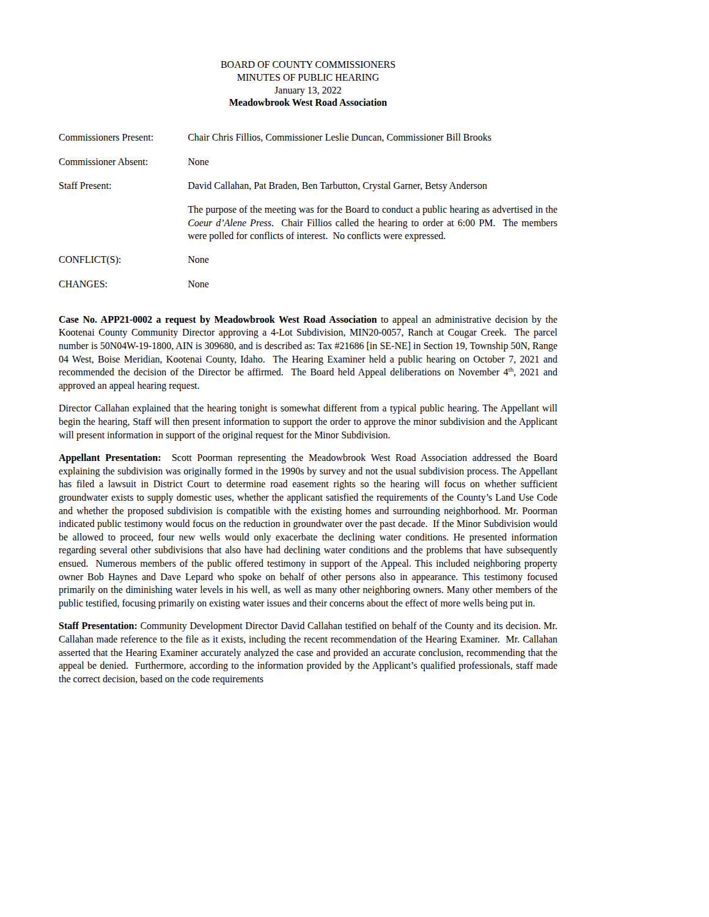BOARD OF COUNTY COMMISSIONERS
MINUTES OF PUBLIC HEARING
January 13, 2022
Meadowbrook West Road Association
| Commissioners Present: | Chair Chris Fillios, Commissioner Leslie Duncan, Commissioner Bill Brooks |
| Commissioner Absent: | None |
| Staff Present: | David Callahan, Pat Braden, Ben Tarbutton, Crystal Garner, Betsy Anderson |
| | The purpose of the meeting was for the Board to conduct a public hearing as advertised in the Coeur d’Alene Press . Chair Fillios called the hearing to order at 6:00 PM. The members were polled for conflicts of interest. No conflicts were expressed. |
| CONFLICT(S): | None |
| CHANGES: | None |
Case No. APP21-0002 a request by Meadowbrook West Road Association to appeal an administrative decision by the Kootenai County Community Director approving a 4-Lot Subdivision, MIN20-0057, Ranch at Cougar Creek. The parcel number is 50N04W-19-1800, AIN is 309680, and is described as: Tax #21686 [in SE-NE] in Section 19, Township 50N, Range 04 West, Boise Meridian, Kootenai County, Idaho. The Hearing Examiner held a public hearing on October 7, 2021 and recommended the decision of the Director be affirmed. The Board held Appeal deliberations on November 4th, 2021 and approved an appeal hearing request.
Director Callahan explained that the hearing tonight is somewhat different from a typical public hearing. The Appellant will begin the hearing, Staff will then present information to support the order to approve the minor subdivision and the Applicant will present information in support of the original request for the Minor Subdivision.
Appellant Presentation: Scott Poorman representing the Meadowbrook West Road Association addressed the Board explaining the subdivision was originally formed in the 1990s by survey and not the usual subdivision process. The Appellant has filed a lawsuit in District Court to determine road easement rights so the hearing will focus on whether sufficient groundwater exists to supply domestic uses, whether the applicant satisfied the requirements of the County’s Land Use Code and whether the proposed subdivision is compatible with the existing homes and surrounding neighborhood. Mr. Poorman indicated public testimony would focus on the reduction in groundwater over the past decade. If the Minor Subdivision would be allowed to proceed, four new wells would only exacerbate the declining water conditions. He presented information regarding several other subdivisions that also have had declining water conditions and the problems that have subsequently ensued. Numerous members of the public offered testimony in support of the Appeal. This included neighboring property owner Bob Haynes and Dave Lepard who spoke on behalf of other persons also in appearance. This testimony focused primarily on the diminishing water levels in his well, as well as many other neighboring owners. Many other members of the public testified, focusing primarily on existing water issues and their concerns about the effect of more wells being put in.
Staff Presentation: Community Development Director David Callahan testified on behalf of the County and its decision. Mr. Callahan made reference to the file as it exists, including the recent recommendation of the Hearing Examiner. Mr. Callahan asserted that the Hearing Examiner accurately analyzed the case and provided an accurate conclusion, recommending that the appeal be denied. Furthermore, according to the information provided by the Applicant’s qualified professionals, staff made the correct decision, based on the code requirements